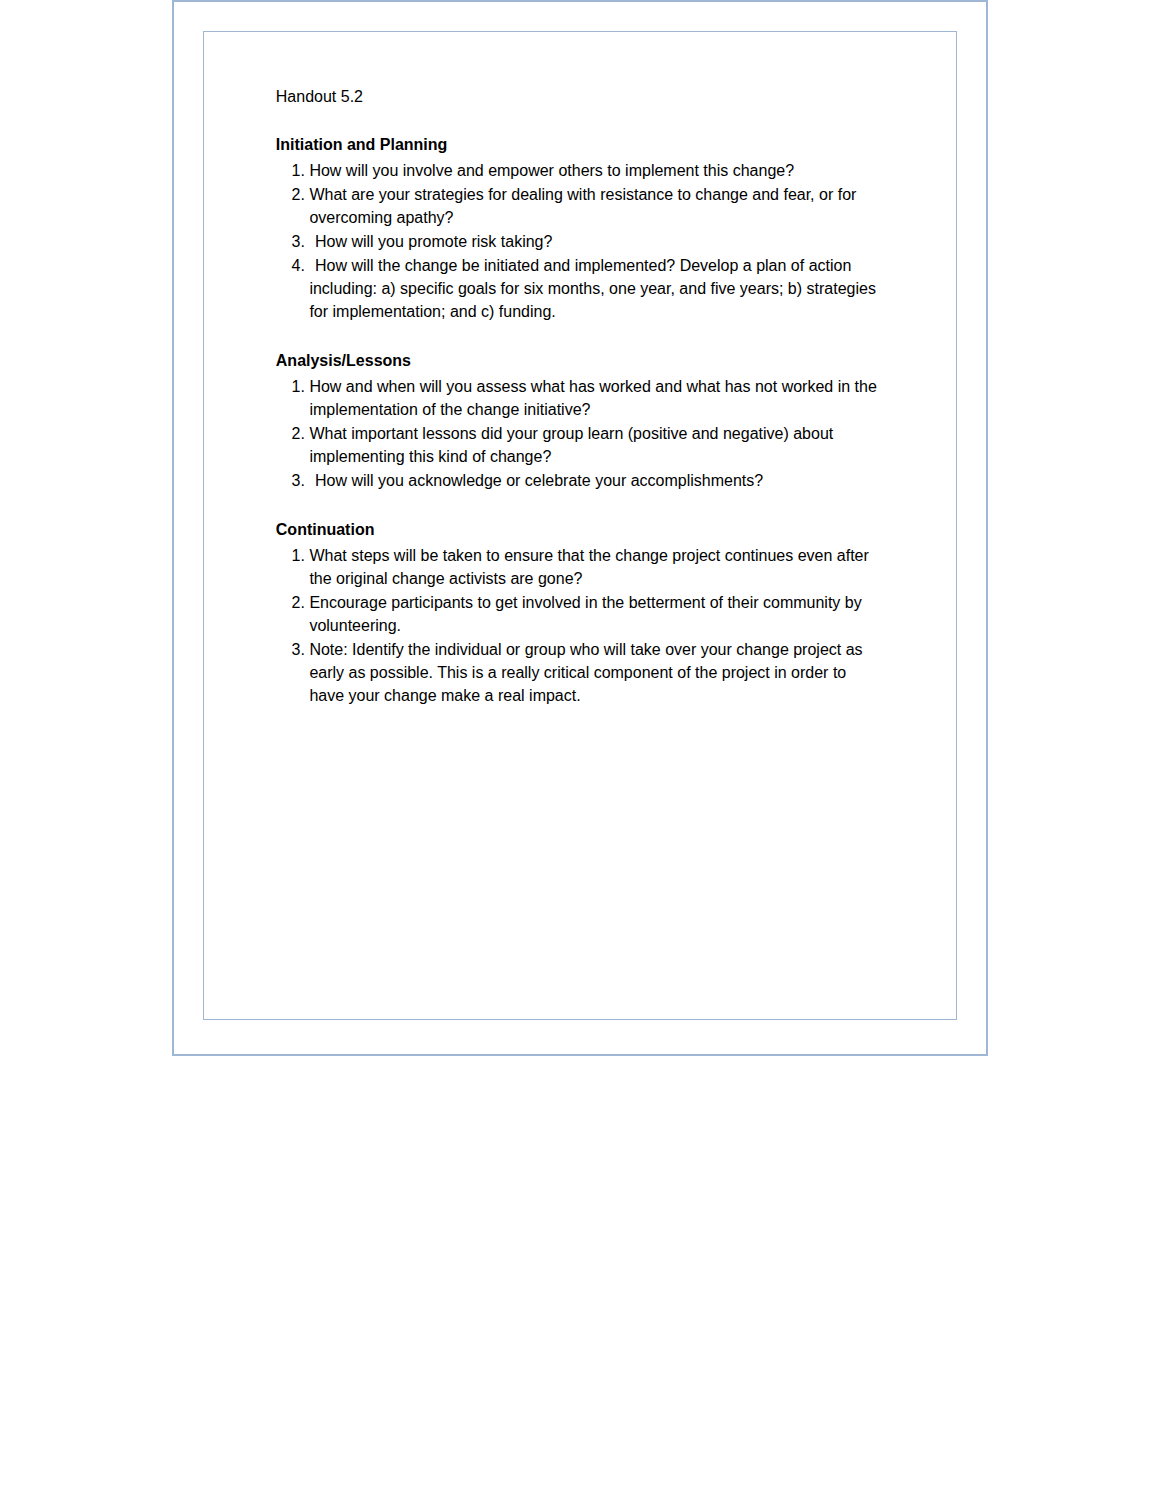Handout 5.2
Initiation and Planning
How will you involve and empower others to implement this change?
What are your strategies for dealing with resistance to change and fear, or for overcoming apathy?
How will you promote risk taking?
How will the change be initiated and implemented? Develop a plan of action including: a) specific goals for six months, one year, and five years; b) strategies for implementation; and c) funding.
Analysis/Lessons
How and when will you assess what has worked and what has not worked in the implementation of the change initiative?
What important lessons did your group learn (positive and negative) about implementing this kind of change?
How will you acknowledge or celebrate your accomplishments?
Continuation
What steps will be taken to ensure that the change project continues even after the original change activists are gone?
Encourage participants to get involved in the betterment of their community by volunteering.
Note: Identify the individual or group who will take over your change project as early as possible. This is a really critical component of the project in order to have your change make a real impact.